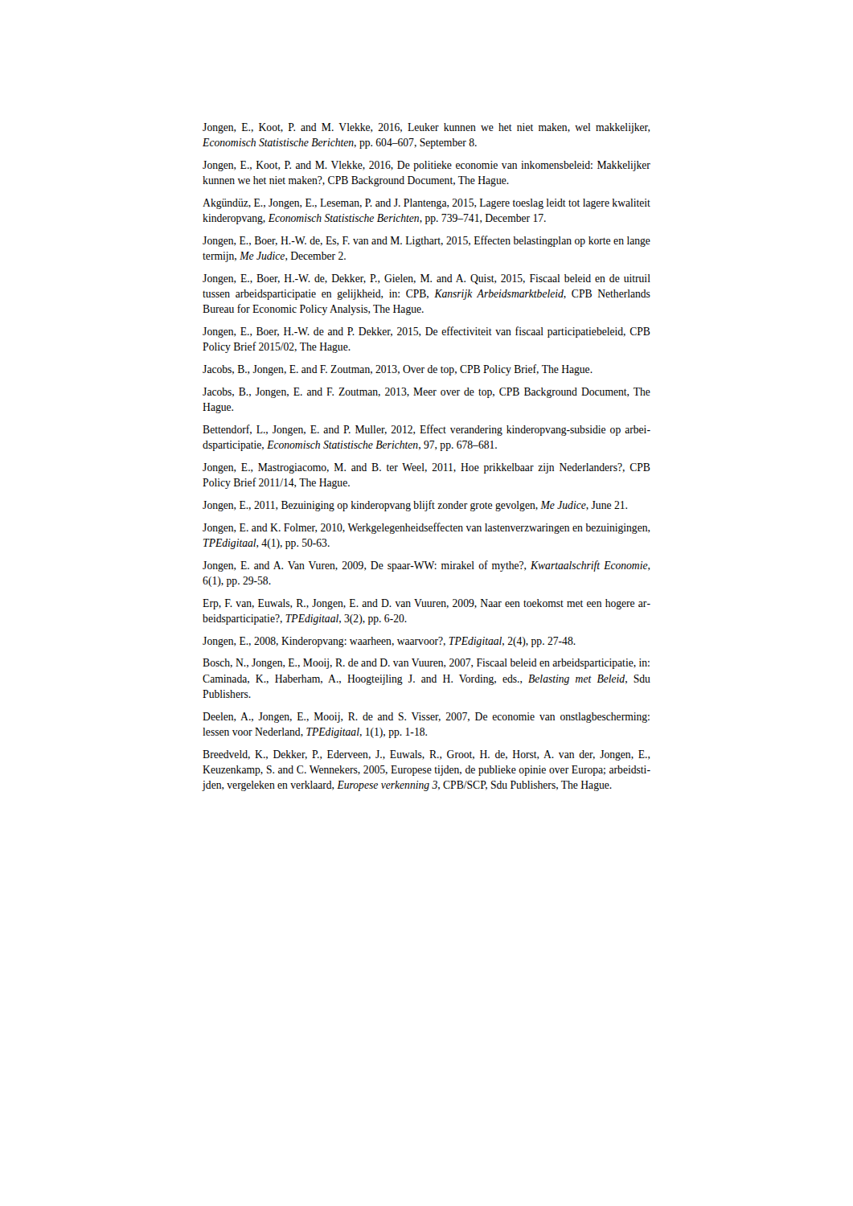Jongen, E., Koot, P. and M. Vlekke, 2016, Leuker kunnen we het niet maken, wel makkelijker, Economisch Statistische Berichten, pp. 604–607, September 8.
Jongen, E., Koot, P. and M. Vlekke, 2016, De politieke economie van inkomensbeleid: Makkelijker kunnen we het niet maken?, CPB Background Document, The Hague.
Akgündüz, E., Jongen, E., Leseman, P. and J. Plantenga, 2015, Lagere toeslag leidt tot lagere kwaliteit kinderopvang, Economisch Statistische Berichten, pp. 739–741, December 17.
Jongen, E., Boer, H.-W. de, Es, F. van and M. Ligthart, 2015, Effecten belastingplan op korte en lange termijn, Me Judice, December 2.
Jongen, E., Boer, H.-W. de, Dekker, P., Gielen, M. and A. Quist, 2015, Fiscaal beleid en de uitruil tussen arbeidsparticipatie en gelijkheid, in: CPB, Kansrijk Arbeidsmarktbeleid, CPB Netherlands Bureau for Economic Policy Analysis, The Hague.
Jongen, E., Boer, H.-W. de and P. Dekker, 2015, De effectiviteit van fiscaal participatiebeleid, CPB Policy Brief 2015/02, The Hague.
Jacobs, B., Jongen, E. and F. Zoutman, 2013, Over de top, CPB Policy Brief, The Hague.
Jacobs, B., Jongen, E. and F. Zoutman, 2013, Meer over de top, CPB Background Document, The Hague.
Bettendorf, L., Jongen, E. and P. Muller, 2012, Effect verandering kinderopvang-subsidie op arbeidsparticipatie, Economisch Statistische Berichten, 97, pp. 678–681.
Jongen, E., Mastrogiacomo, M. and B. ter Weel, 2011, Hoe prikkelbaar zijn Nederlanders?, CPB Policy Brief 2011/14, The Hague.
Jongen, E., 2011, Bezuiniging op kinderopvang blijft zonder grote gevolgen, Me Judice, June 21.
Jongen, E. and K. Folmer, 2010, Werkgelegenheidseffecten van lastenverzwaringen en bezuinigingen, TPEdigitaal, 4(1), pp. 50-63.
Jongen, E. and A. Van Vuren, 2009, De spaar-WW: mirakel of mythe?, Kwartaalschrift Economie, 6(1), pp. 29-58.
Erp, F. van, Euwals, R., Jongen, E. and D. van Vuuren, 2009, Naar een toekomst met een hogere arbeidsparticipatie?, TPEdigitaal, 3(2), pp. 6-20.
Jongen, E., 2008, Kinderopvang: waarheen, waarvoor?, TPEdigitaal, 2(4), pp. 27-48.
Bosch, N., Jongen, E., Mooij, R. de and D. van Vuuren, 2007, Fiscaal beleid en arbeidsparticipatie, in: Caminada, K., Haberham, A., Hoogteijling J. and H. Vording, eds., Belasting met Beleid, Sdu Publishers.
Deelen, A., Jongen, E., Mooij, R. de and S. Visser, 2007, De economie van onstlagbescherming: lessen voor Nederland, TPEdigitaal, 1(1), pp. 1-18.
Breedveld, K., Dekker, P., Ederveen, J., Euwals, R., Groot, H. de, Horst, A. van der, Jongen, E., Keuzenkamp, S. and C. Wennekers, 2005, Europese tijden, de publieke opinie over Europa; arbeidstijden, vergeleken en verklaard, Europese verkenning 3, CPB/SCP, Sdu Publishers, The Hague.